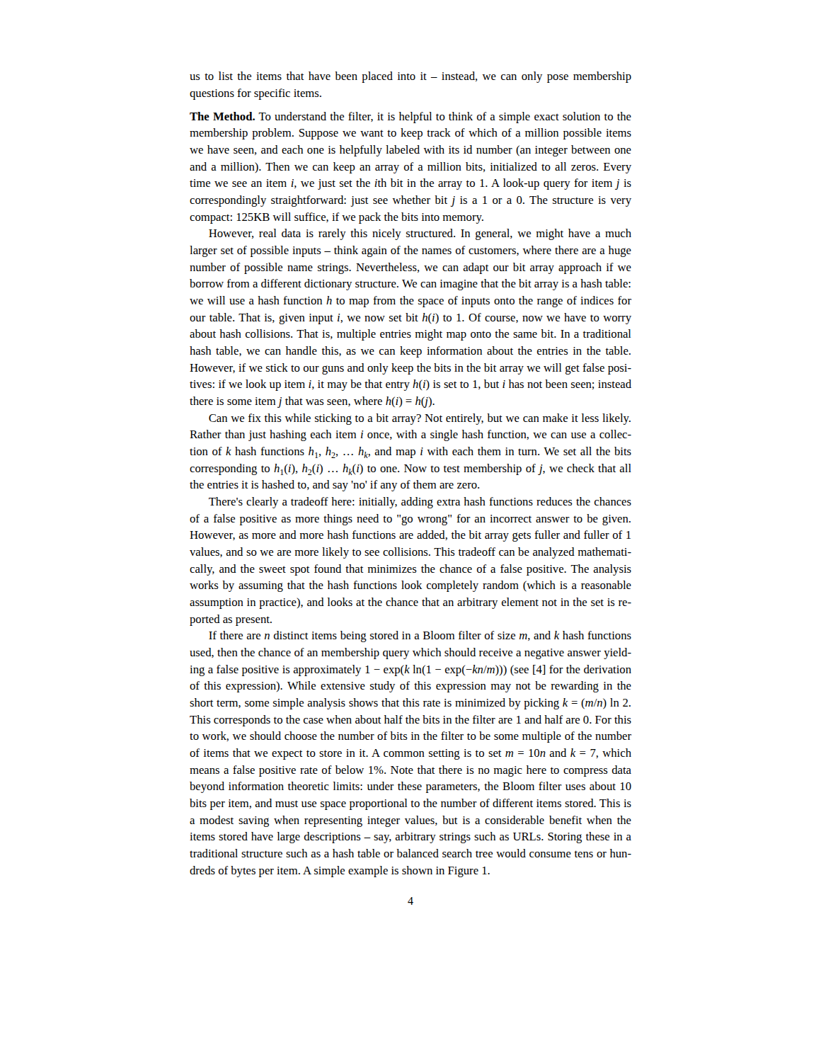us to list the items that have been placed into it – instead, we can only pose membership questions for specific items.
The Method. To understand the filter, it is helpful to think of a simple exact solution to the membership problem. Suppose we want to keep track of which of a million possible items we have seen, and each one is helpfully labeled with its id number (an integer between one and a million). Then we can keep an array of a million bits, initialized to all zeros. Every time we see an item i, we just set the ith bit in the array to 1. A look-up query for item j is correspondingly straightforward: just see whether bit j is a 1 or a 0. The structure is very compact: 125KB will suffice, if we pack the bits into memory.
However, real data is rarely this nicely structured. In general, we might have a much larger set of possible inputs – think again of the names of customers, where there are a huge number of possible name strings. Nevertheless, we can adapt our bit array approach if we borrow from a different dictionary structure. We can imagine that the bit array is a hash table: we will use a hash function h to map from the space of inputs onto the range of indices for our table. That is, given input i, we now set bit h(i) to 1. Of course, now we have to worry about hash collisions. That is, multiple entries might map onto the same bit. In a traditional hash table, we can handle this, as we can keep information about the entries in the table. However, if we stick to our guns and only keep the bits in the bit array we will get false positives: if we look up item i, it may be that entry h(i) is set to 1, but i has not been seen; instead there is some item j that was seen, where h(i) = h(j).
Can we fix this while sticking to a bit array? Not entirely, but we can make it less likely. Rather than just hashing each item i once, with a single hash function, we can use a collection of k hash functions h1, h2, … hk, and map i with each them in turn. We set all the bits corresponding to h1(i), h2(i) … hk(i) to one. Now to test membership of j, we check that all the entries it is hashed to, and say 'no' if any of them are zero.
There's clearly a tradeoff here: initially, adding extra hash functions reduces the chances of a false positive as more things need to "go wrong" for an incorrect answer to be given. However, as more and more hash functions are added, the bit array gets fuller and fuller of 1 values, and so we are more likely to see collisions. This tradeoff can be analyzed mathematically, and the sweet spot found that minimizes the chance of a false positive. The analysis works by assuming that the hash functions look completely random (which is a reasonable assumption in practice), and looks at the chance that an arbitrary element not in the set is reported as present.
If there are n distinct items being stored in a Bloom filter of size m, and k hash functions used, then the chance of an membership query which should receive a negative answer yielding a false positive is approximately 1 − exp(k ln(1 − exp(−kn/m))) (see [4] for the derivation of this expression). While extensive study of this expression may not be rewarding in the short term, some simple analysis shows that this rate is minimized by picking k = (m/n) ln 2. This corresponds to the case when about half the bits in the filter are 1 and half are 0. For this to work, we should choose the number of bits in the filter to be some multiple of the number of items that we expect to store in it. A common setting is to set m = 10n and k = 7, which means a false positive rate of below 1%. Note that there is no magic here to compress data beyond information theoretic limits: under these parameters, the Bloom filter uses about 10 bits per item, and must use space proportional to the number of different items stored. This is a modest saving when representing integer values, but is a considerable benefit when the items stored have large descriptions – say, arbitrary strings such as URLs. Storing these in a traditional structure such as a hash table or balanced search tree would consume tens or hundreds of bytes per item. A simple example is shown in Figure 1.
4